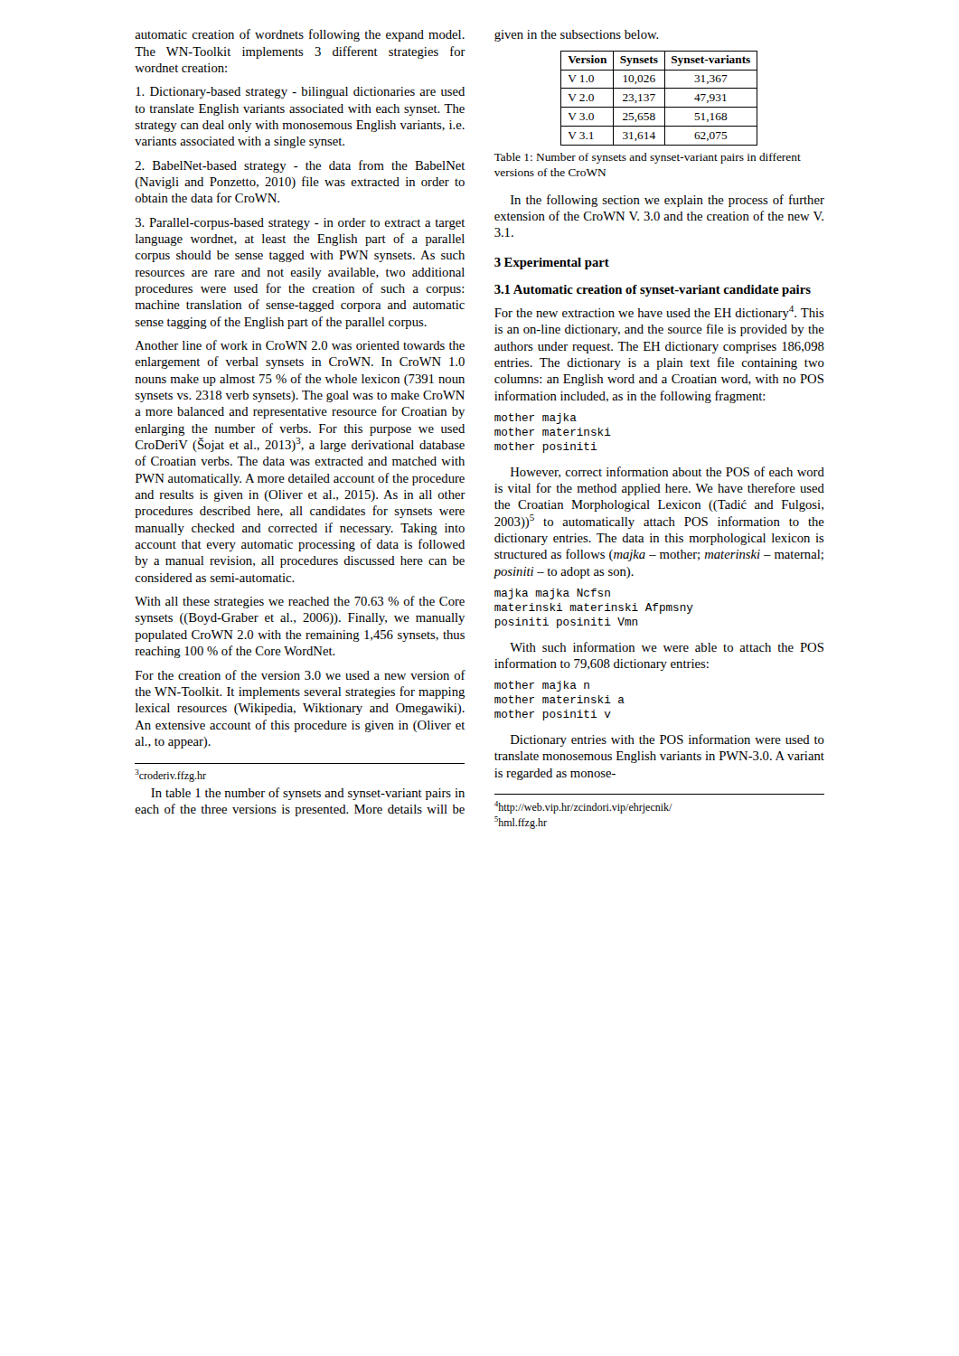automatic creation of wordnets following the expand model. The WN-Toolkit implements 3 different strategies for wordnet creation:
1. Dictionary-based strategy - bilingual dictionaries are used to translate English variants associated with each synset. The strategy can deal only with monosemous English variants, i.e. variants associated with a single synset.
2. BabelNet-based strategy - the data from the BabelNet (Navigli and Ponzetto, 2010) file was extracted in order to obtain the data for CroWN.
3. Parallel-corpus-based strategy - in order to extract a target language wordnet, at least the English part of a parallel corpus should be sense tagged with PWN synsets. As such resources are rare and not easily available, two additional procedures were used for the creation of such a corpus: machine translation of sense-tagged corpora and automatic sense tagging of the English part of the parallel corpus.
Another line of work in CroWN 2.0 was oriented towards the enlargement of verbal synsets in CroWN. In CroWN 1.0 nouns make up almost 75 % of the whole lexicon (7391 noun synsets vs. 2318 verb synsets). The goal was to make CroWN a more balanced and representative resource for Croatian by enlarging the number of verbs. For this purpose we used CroDeriV (Šojat et al., 2013)3, a large derivational database of Croatian verbs. The data was extracted and matched with PWN automatically. A more detailed account of the procedure and results is given in (Oliver et al., 2015). As in all other procedures described here, all candidates for synsets were manually checked and corrected if necessary. Taking into account that every automatic processing of data is followed by a manual revision, all procedures discussed here can be considered as semi-automatic.
With all these strategies we reached the 70.63 % of the Core synsets ((Boyd-Graber et al., 2006)). Finally, we manually populated CroWN 2.0 with the remaining 1,456 synsets, thus reaching 100 % of the Core WordNet.
For the creation of the version 3.0 we used a new version of the WN-Toolkit. It implements several strategies for mapping lexical resources (Wikipedia, Wiktionary and Omegawiki). An extensive account of this procedure is given in (Oliver et al., to appear).
3croderiv.ffzg.hr
In table 1 the number of synsets and synset-variant pairs in each of the three versions is presented. More details will be given in the subsections below.
| Version | Synsets | Synset-variants |
| --- | --- | --- |
| V 1.0 | 10,026 | 31,367 |
| V 2.0 | 23,137 | 47,931 |
| V 3.0 | 25,658 | 51,168 |
| V 3.1 | 31,614 | 62,075 |
Table 1: Number of synsets and synset-variant pairs in different versions of the CroWN
In the following section we explain the process of further extension of the CroWN V. 3.0 and the creation of the new V. 3.1.
3 Experimental part
3.1 Automatic creation of synset-variant candidate pairs
For the new extraction we have used the EH dictionary4. This is an on-line dictionary, and the source file is provided by the authors under request. The EH dictionary comprises 186,098 entries. The dictionary is a plain text file containing two columns: an English word and a Croatian word, with no POS information included, as in the following fragment:
mother majka
mother materinski
mother posiniti
However, correct information about the POS of each word is vital for the method applied here. We have therefore used the Croatian Morphological Lexicon ((Tadić and Fulgosi, 2003))5 to automatically attach POS information to the dictionary entries. The data in this morphological lexicon is structured as follows (majka – mother; materinski – maternal; posiniti – to adopt as son).
majka majka Ncfsn
materinski materinski Afpmsny
posiniti posiniti Vmn
With such information we were able to attach the POS information to 79,608 dictionary entries:
mother majka n
mother materinski a
mother posiniti v
Dictionary entries with the POS information were used to translate monosemous English variants in PWN-3.0. A variant is regarded as monose-
4http://web.vip.hr/zcindori.vip/ehrjecnik/
5hml.ffzg.hr